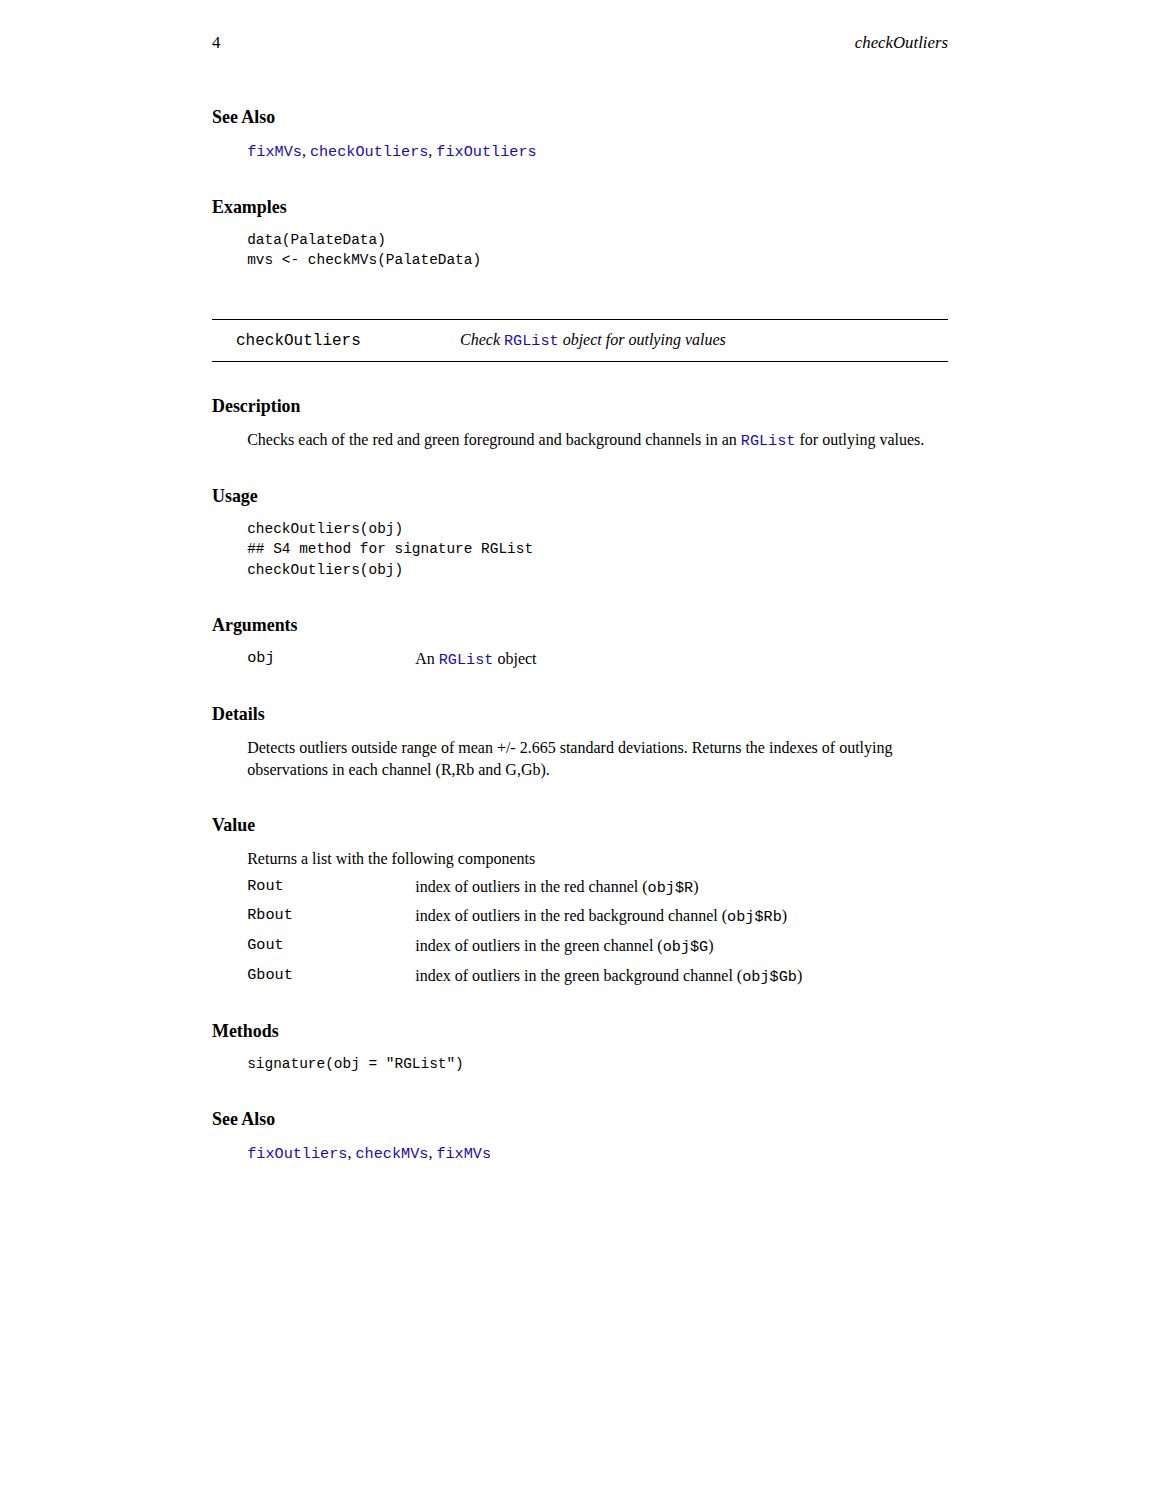4 checkOutliers
See Also
fixMVs, checkOutliers, fixOutliers
Examples
data(PalateData)
mvs <- checkMVs(PalateData)
checkOutliers Check RGList object for outlying values
Description
Checks each of the red and green foreground and background channels in an RGList for outlying values.
Usage
checkOutliers(obj)
## S4 method for signature RGList
checkOutliers(obj)
Arguments
obj
An RGList object
Details
Detects outliers outside range of mean +/- 2.665 standard deviations. Returns the indexes of outlying observations in each channel (R,Rb and G,Gb).
Value
Returns a list with the following components
Rout
index of outliers in the red channel (obj$R)
Rbout
index of outliers in the red background channel (obj$Rb)
Gout
index of outliers in the green channel (obj$G)
Gbout
index of outliers in the green background channel (obj$Gb)
Methods
signature(obj = "RGList")
See Also
fixOutliers, checkMVs, fixMVs